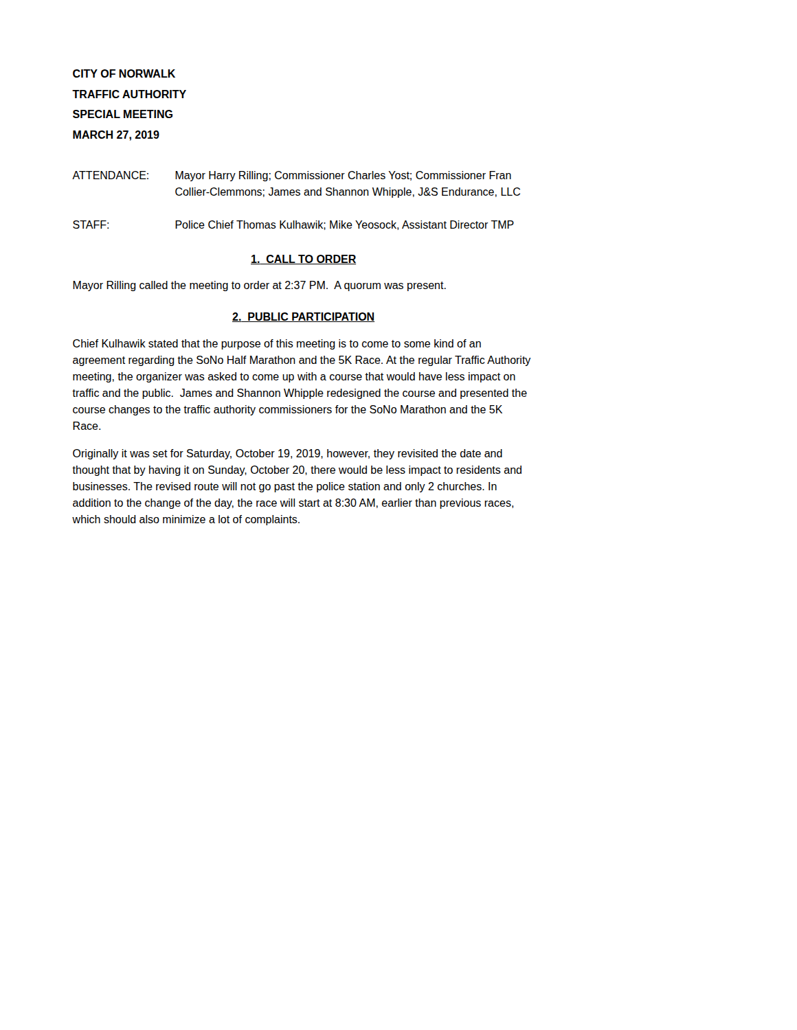CITY OF NORWALK
TRAFFIC AUTHORITY
SPECIAL MEETING
MARCH 27, 2019
ATTENDANCE:
Mayor Harry Rilling; Commissioner Charles Yost; Commissioner Fran Collier-Clemmons; James and Shannon Whipple, J&S Endurance, LLC
STAFF:
Police Chief Thomas Kulhawik; Mike Yeosock, Assistant Director TMP
1. CALL TO ORDER
Mayor Rilling called the meeting to order at 2:37 PM. A quorum was present.
2. PUBLIC PARTICIPATION
Chief Kulhawik stated that the purpose of this meeting is to come to some kind of an agreement regarding the SoNo Half Marathon and the 5K Race. At the regular Traffic Authority meeting, the organizer was asked to come up with a course that would have less impact on traffic and the public. James and Shannon Whipple redesigned the course and presented the course changes to the traffic authority commissioners for the SoNo Marathon and the 5K Race.
Originally it was set for Saturday, October 19, 2019, however, they revisited the date and thought that by having it on Sunday, October 20, there would be less impact to residents and businesses. The revised route will not go past the police station and only 2 churches. In addition to the change of the day, the race will start at 8:30 AM, earlier than previous races, which should also minimize a lot of complaints.